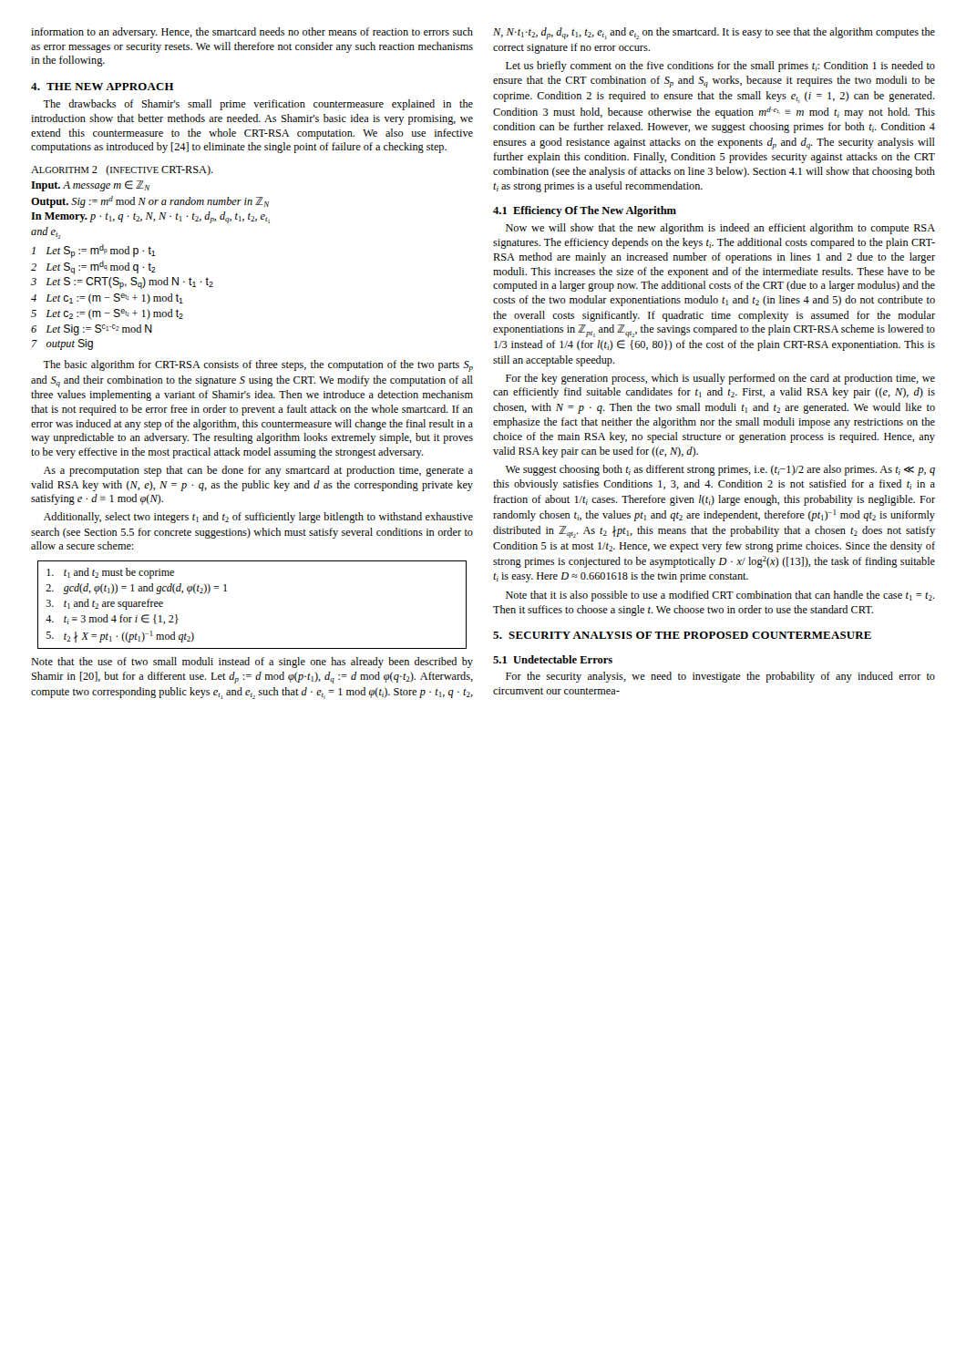information to an adversary. Hence, the smartcard needs no other means of reaction to errors such as error messages or security resets. We will therefore not consider any such reaction mechanisms in the following.
4. THE NEW APPROACH
The drawbacks of Shamir's small prime verification countermeasure explained in the introduction show that better methods are needed. As Shamir's basic idea is very promising, we extend this countermeasure to the whole CRT-RSA computation. We also use infective computations as introduced by [24] to eliminate the single point of failure of a checking step.
ALGORITHM 2 (INFECTIVE CRT-RSA).
Input. A message m ∈ ℤN
Output. Sig := md mod N or a random number in ℤN
In Memory. p · t1, q · t2, N, N · t1 · t2, dp, dq, t1, t2, et1
and et2
1 Let Sp := mdp mod p · t1
2 Let Sq := mdq mod q · t2
3 Let S := CRT(Sp, Sq) mod N · t1 · t2
4 Let c1 := (m − Set1 + 1) mod t1
5 Let c2 := (m − Set2 + 1) mod t2
6 Let Sig := Sc1·c2 mod N
7 output Sig
The basic algorithm for CRT-RSA consists of three steps, the computation of the two parts Sp and Sq and their combination to the signature S using the CRT. We modify the computation of all three values implementing a variant of Shamir's idea. Then we introduce a detection mechanism that is not required to be error free in order to prevent a fault attack on the whole smartcard. If an error was induced at any step of the algorithm, this countermeasure will change the final result in a way unpredictable to an adversary. The resulting algorithm looks extremely simple, but it proves to be very effective in the most practical attack model assuming the strongest adversary.
As a precomputation step that can be done for any smartcard at production time, generate a valid RSA key with (N, e), N = p · q, as the public key and d as the corresponding private key satisfying e · d ≡ 1 mod φ(N).
Additionally, select two integers t1 and t2 of sufficiently large bitlength to withstand exhaustive search (see Section 5.5 for concrete suggestions) which must satisfy several conditions in order to allow a secure scheme:
| 1. | t 1 and t 2 must be coprime |
| 2. | gcd ( d , φ ( t 1 )) = 1 and gcd ( d , φ ( t 2 )) = 1 |
| 3. | t 1 and t 2 are squarefree |
| 4. | t i ≡ 3 mod 4 for i ∈ {1, 2} |
| 5. | t 2 ∤ X = pt 1 · (( pt 1 ) −1 mod qt 2 ) |
Note that the use of two small moduli instead of a single one has already been described by Shamir in [20], but for a different use. Let dp := d mod φ(p·t1), dq := d mod φ(q·t2). Afterwards, compute two corresponding public keys et1 and et2 such that d · eti = 1 mod φ(ti). Store p · t1, q · t2, N, N·t1·t2, dp, dq, t1, t2, et1 and et2 on the smartcard. It is easy to see that the algorithm computes the correct signature if no error occurs.
Let us briefly comment on the five conditions for the small primes ti: Condition 1 is needed to ensure that the CRT combination of Sp and Sq works, because it requires the two moduli to be coprime. Condition 2 is required to ensure that the small keys eti (i = 1, 2) can be generated. Condition 3 must hold, because otherwise the equation md·eti ≡ m mod ti may not hold. This condition can be further relaxed. However, we suggest choosing primes for both ti. Condition 4 ensures a good resistance against attacks on the exponents dp and dq. The security analysis will further explain this condition. Finally, Condition 5 provides security against attacks on the CRT combination (see the analysis of attacks on line 3 below). Section 4.1 will show that choosing both ti as strong primes is a useful recommendation.
4.1 Efficiency Of The New Algorithm
Now we will show that the new algorithm is indeed an efficient algorithm to compute RSA signatures. The efficiency depends on the keys ti. The additional costs compared to the plain CRT-RSA method are mainly an increased number of operations in lines 1 and 2 due to the larger moduli. This increases the size of the exponent and of the intermediate results. These have to be computed in a larger group now. The additional costs of the CRT (due to a larger modulus) and the costs of the two modular exponentiations modulo t1 and t2 (in lines 4 and 5) do not contribute to the overall costs significantly. If quadratic time complexity is assumed for the modular exponentiations in ℤpt1 and ℤqt2, the savings compared to the plain CRT-RSA scheme is lowered to 1/3 instead of 1/4 (for l(ti) ∈ {60, 80}) of the cost of the plain CRT-RSA exponentiation. This is still an acceptable speedup.
For the key generation process, which is usually performed on the card at production time, we can efficiently find suitable candidates for t1 and t2. First, a valid RSA key pair ((e, N), d) is chosen, with N = p · q. Then the two small moduli t1 and t2 are generated. We would like to emphasize the fact that neither the algorithm nor the small moduli impose any restrictions on the choice of the main RSA key, no special structure or generation process is required. Hence, any valid RSA key pair can be used for ((e, N), d).
We suggest choosing both ti as different strong primes, i.e. (ti−1)/2 are also primes. As ti ≪ p, q this obviously satisfies Conditions 1, 3, and 4. Condition 2 is not satisfied for a fixed ti in a fraction of about 1/ti cases. Therefore given l(ti) large enough, this probability is negligible. For randomly chosen ti, the values pt1 and qt2 are independent, therefore (pt1)−1 mod qt2 is uniformly distributed in ℤqt2. As t2 ∤pt1, this means that the probability that a chosen t2 does not satisfy Condition 5 is at most 1/t2. Hence, we expect very few strong prime choices. Since the density of strong primes is conjectured to be asymptotically D · x/ log2(x) ([13]), the task of finding suitable ti is easy. Here D ≈ 0.6601618 is the twin prime constant.
Note that it is also possible to use a modified CRT combination that can handle the case t1 = t2. Then it suffices to choose a single t. We choose two in order to use the standard CRT.
5. SECURITY ANALYSIS OF THE PROPOSED COUNTERMEASURE
5.1 Undetectable Errors
For the security analysis, we need to investigate the probability of any induced error to circumvent our countermea-